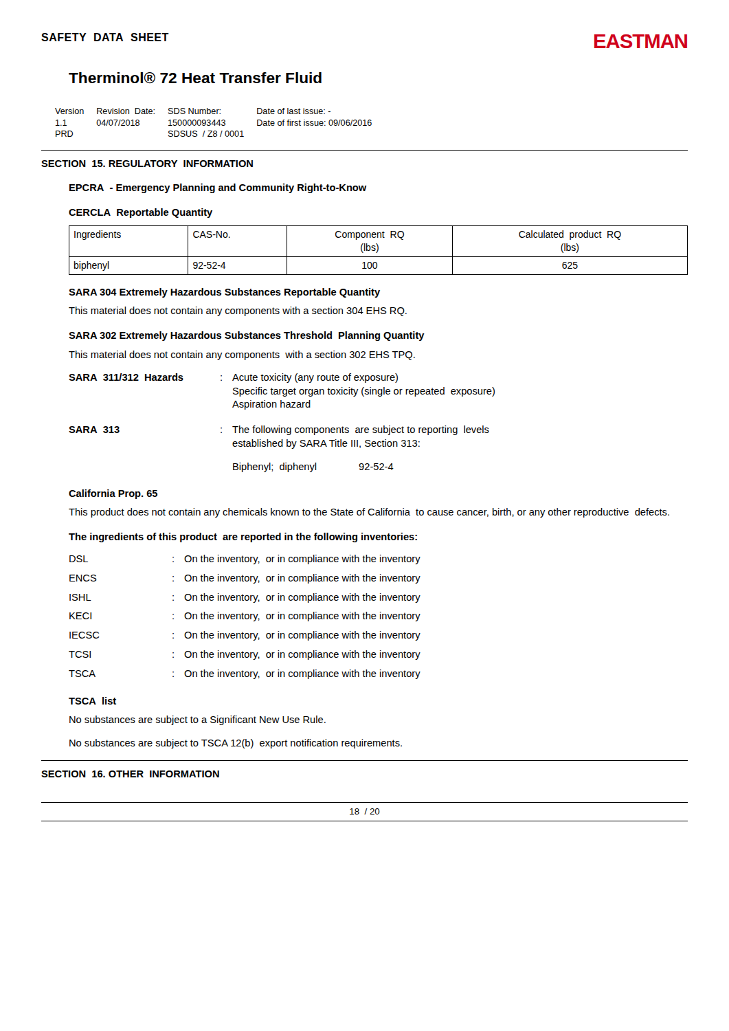SAFETY DATA SHEET
EASTMAN
Therminol® 72 Heat Transfer Fluid
| Version 1.1 PRD | Revision Date: 04/07/2018 | SDS Number: 150000093443 SDSUS / Z8 / 0001 | Date of last issue: - Date of first issue: 09/06/2016 |
SECTION 15. REGULATORY INFORMATION
EPCRA - Emergency Planning and Community Right-to-Know
CERCLA Reportable Quantity
| Ingredients | CAS-No. | Component RQ (lbs) | Calculated product RQ (lbs) |
| --- | --- | --- | --- |
| biphenyl | 92-52-4 | 100 | 625 |
SARA 304 Extremely Hazardous Substances Reportable Quantity
This material does not contain any components with a section 304 EHS RQ.
SARA 302 Extremely Hazardous Substances Threshold Planning Quantity
This material does not contain any components with a section 302 EHS TPQ.
| SARA 311/312 Hazards | : | Acute toxicity (any route of exposure) Specific target organ toxicity (single or repeated exposure) Aspiration hazard |
| SARA 313 | : | The following components are subject to reporting levels established by SARA Title III, Section 313: Biphenyl; diphenyl 92-52-4 |
California Prop. 65
This product does not contain any chemicals known to the State of California to cause cancer, birth, or any other reproductive defects.
The ingredients of this product are reported in the following inventories:
| DSL | : | On the inventory, or in compliance with the inventory |
| ENCS | : | On the inventory, or in compliance with the inventory |
| ISHL | : | On the inventory, or in compliance with the inventory |
| KECI | : | On the inventory, or in compliance with the inventory |
| IECSC | : | On the inventory, or in compliance with the inventory |
| TCSI | : | On the inventory, or in compliance with the inventory |
| TSCA | : | On the inventory, or in compliance with the inventory |
TSCA list
No substances are subject to a Significant New Use Rule.
No substances are subject to TSCA 12(b) export notification requirements.
SECTION 16. OTHER INFORMATION
18 / 20